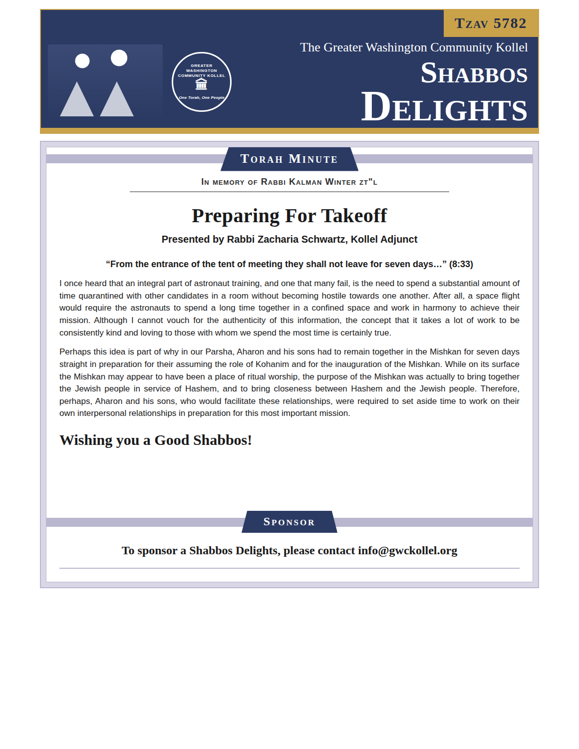Tzav 5782
Greater Washington Community Kollel
🏛
One Torah, One People
The Greater Washington Community Kollel
Shabbos Delights
Torah Minute
In memory of Rabbi Kalman Winter zt"l
Preparing For Takeoff
Presented by Rabbi Zacharia Schwartz, Kollel Adjunct
“From the entrance of the tent of meeting they shall not leave for seven days…” (8:33)
I once heard that an integral part of astronaut training, and one that many fail, is the need to spend a substantial amount of time quarantined with other candidates in a room without becoming hostile towards one another. After all, a space flight would require the astronauts to spend a long time together in a confined space and work in harmony to achieve their mission. Although I cannot vouch for the authenticity of this information, the concept that it takes a lot of work to be consistently kind and loving to those with whom we spend the most time is certainly true.
Perhaps this idea is part of why in our Parsha, Aharon and his sons had to remain together in the Mishkan for seven days straight in preparation for their assuming the role of Kohanim and for the inauguration of the Mishkan. While on its surface the Mishkan may appear to have been a place of ritual worship, the purpose of the Mishkan was actually to bring together the Jewish people in service of Hashem, and to bring closeness between Hashem and the Jewish people. Therefore, perhaps, Aharon and his sons, who would facilitate these relationships, were required to set aside time to work on their own interpersonal relationships in preparation for this most important mission.
Wishing you a Good Shabbos!
Sponsor
To sponsor a Shabbos Delights, please contact info@gwckollel.org